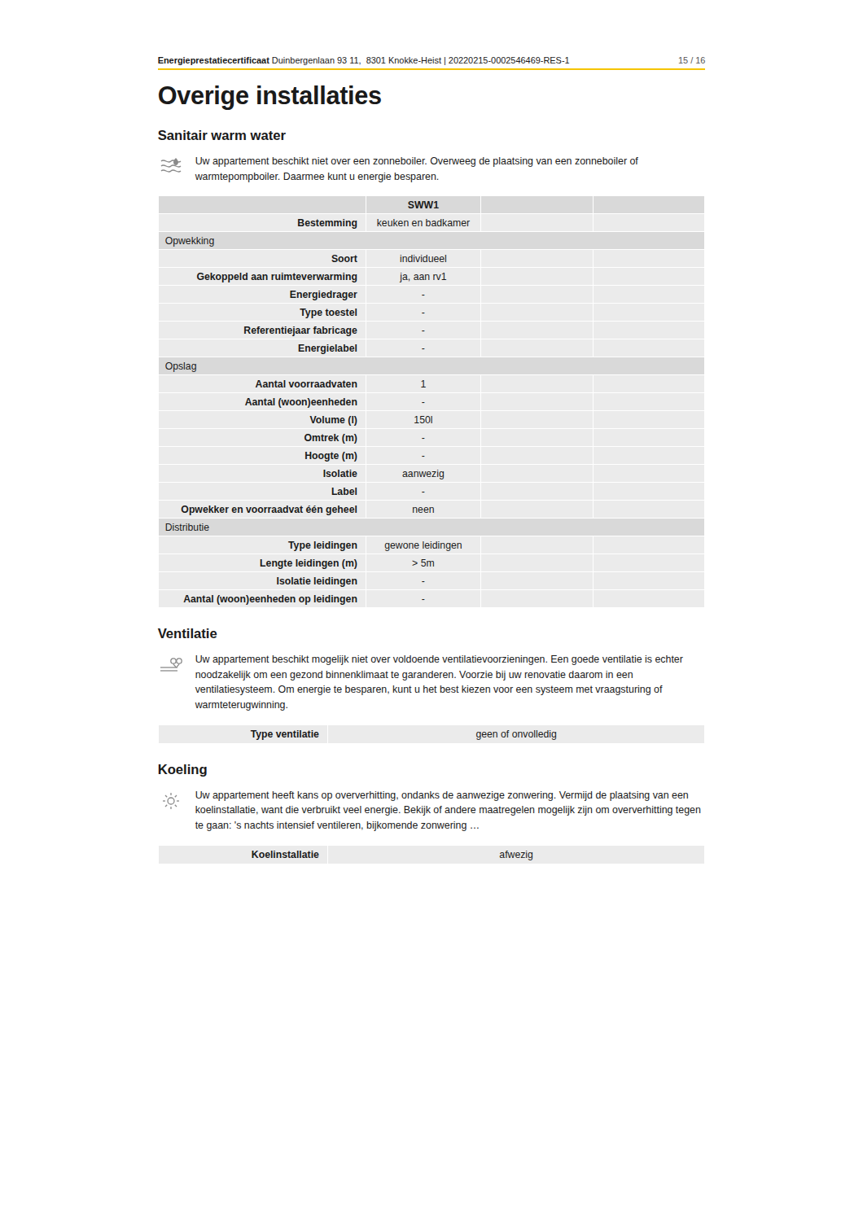Energieprestatiecertificaat Duinbergenlaan 93 11, 8301 Knokke-Heist | 20220215-0002546469-RES-1
15 / 16
Overige installaties
Sanitair warm water
Uw appartement beschikt niet over een zonneboiler. Overweeg de plaatsing van een zonneboiler of warmtepompboiler. Daarmee kunt u energie besparen.
| | SWW1 | | |
| --- | --- | --- | --- |
| Bestemming | keuken en badkamer | | |
| Opwekking |
| Soort | individueel | | |
| Gekoppeld aan ruimteverwarming | ja, aan rv1 | | |
| Energiedrager | - | | |
| Type toestel | - | | |
| Referentiejaar fabricage | - | | |
| Energielabel | - | | |
| Opslag |
| Aantal voorraadvaten | 1 | | |
| Aantal (woon)eenheden | - | | |
| Volume (l) | 150l | | |
| Omtrek (m) | - | | |
| Hoogte (m) | - | | |
| Isolatie | aanwezig | | |
| Label | - | | |
| Opwekker en voorraadvat één geheel | neen | | |
| Distributie |
| Type leidingen | gewone leidingen | | |
| Lengte leidingen (m) | > 5m | | |
| Isolatie leidingen | - | | |
| Aantal (woon)eenheden op leidingen | - | | |
Ventilatie
Uw appartement beschikt mogelijk niet over voldoende ventilatievoorzieningen. Een goede ventilatie is echter noodzakelijk om een gezond binnenklimaat te garanderen. Voorzie bij uw renovatie daarom in een ventilatiesysteem. Om energie te besparen, kunt u het best kiezen voor een systeem met vraagsturing of warmteterugwinning.
| Type ventilatie | geen of onvolledig |
Koeling
Uw appartement heeft kans op oververhitting, ondanks de aanwezige zonwering. Vermijd de plaatsing van een koelinstallatie, want die verbruikt veel energie. Bekijk of andere maatregelen mogelijk zijn om oververhitting tegen te gaan: 's nachts intensief ventileren, bijkomende zonwering …
| Koelinstallatie | afwezig |